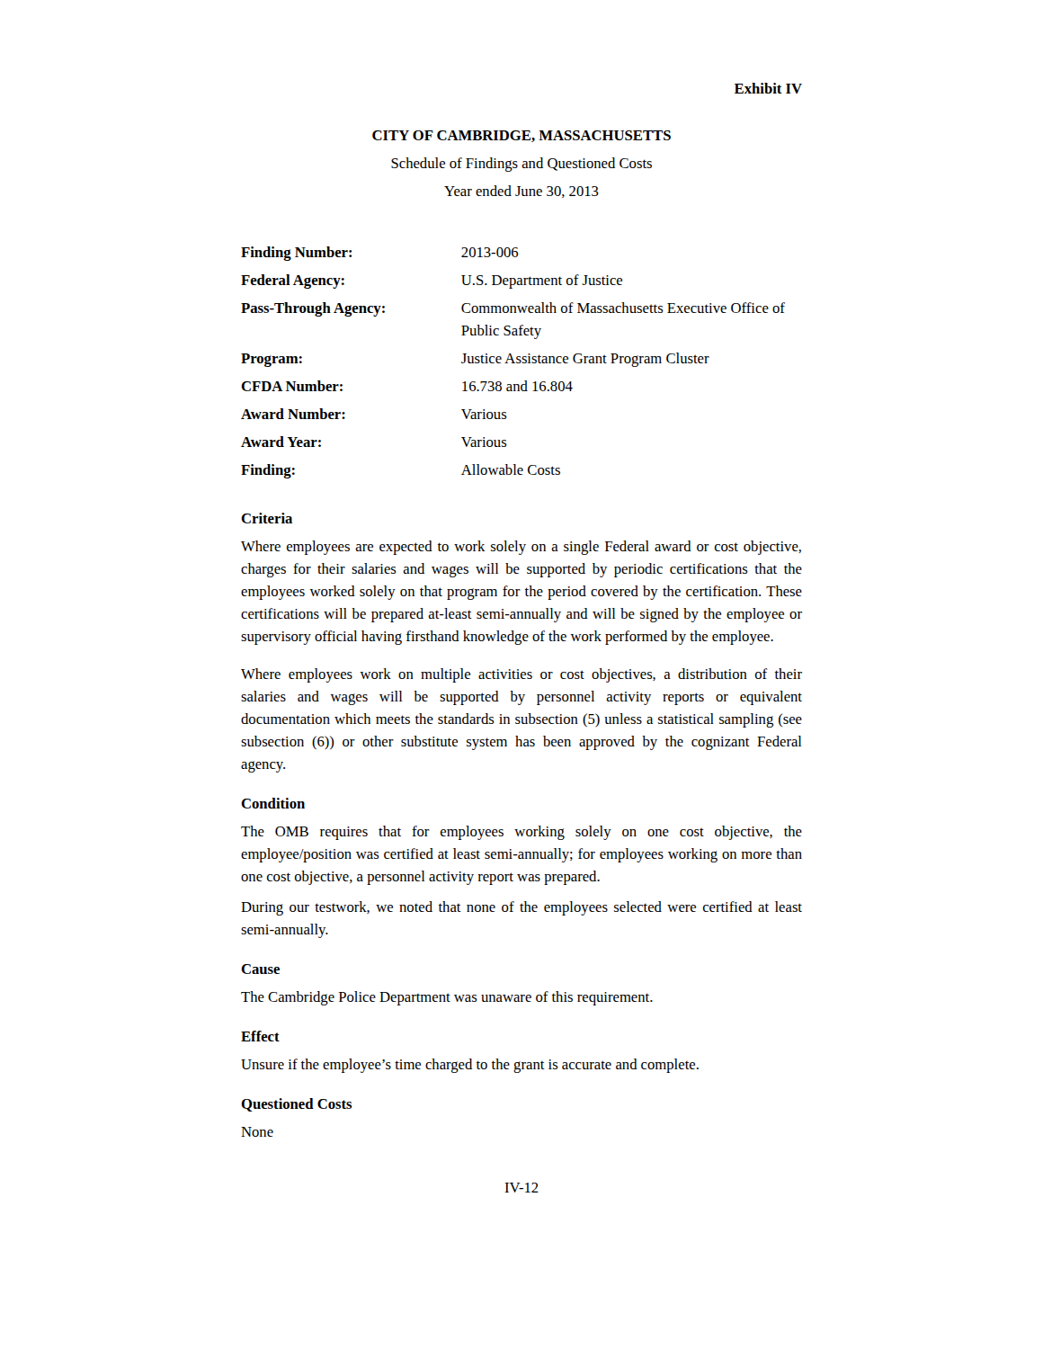Exhibit IV
CITY OF CAMBRIDGE, MASSACHUSETTS
Schedule of Findings and Questioned Costs
Year ended June 30, 2013
| Finding Number: | 2013-006 |
| Federal Agency: | U.S. Department of Justice |
| Pass-Through Agency: | Commonwealth of Massachusetts Executive Office of Public Safety |
| Program: | Justice Assistance Grant Program Cluster |
| CFDA Number: | 16.738 and 16.804 |
| Award Number: | Various |
| Award Year: | Various |
| Finding: | Allowable Costs |
Criteria
Where employees are expected to work solely on a single Federal award or cost objective, charges for their salaries and wages will be supported by periodic certifications that the employees worked solely on that program for the period covered by the certification. These certifications will be prepared at-least semi-annually and will be signed by the employee or supervisory official having firsthand knowledge of the work performed by the employee.
Where employees work on multiple activities or cost objectives, a distribution of their salaries and wages will be supported by personnel activity reports or equivalent documentation which meets the standards in subsection (5) unless a statistical sampling (see subsection (6)) or other substitute system has been approved by the cognizant Federal agency.
Condition
The OMB requires that for employees working solely on one cost objective, the employee/position was certified at least semi-annually; for employees working on more than one cost objective, a personnel activity report was prepared.
During our testwork, we noted that none of the employees selected were certified at least semi-annually.
Cause
The Cambridge Police Department was unaware of this requirement.
Effect
Unsure if the employee’s time charged to the grant is accurate and complete.
Questioned Costs
None
IV-12